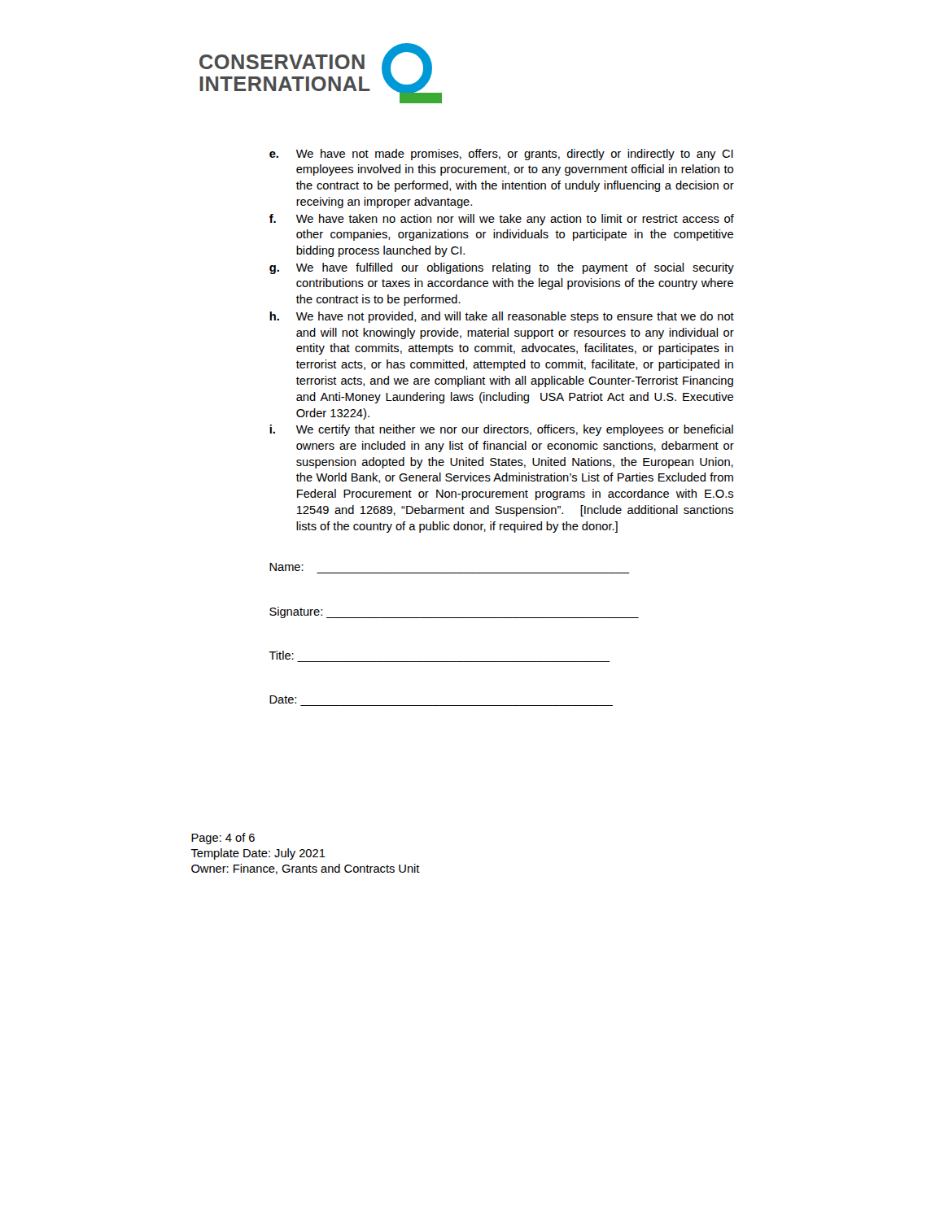Conservation
International
e. We have not made promises, offers, or grants, directly or indirectly to any CI employees involved in this procurement, or to any government official in relation to the contract to be performed, with the intention of unduly influencing a decision or receiving an improper advantage.
f. We have taken no action nor will we take any action to limit or restrict access of other companies, organizations or individuals to participate in the competitive bidding process launched by CI.
g. We have fulfilled our obligations relating to the payment of social security contributions or taxes in accordance with the legal provisions of the country where the contract is to be performed.
h. We have not provided, and will take all reasonable steps to ensure that we do not and will not knowingly provide, material support or resources to any individual or entity that commits, attempts to commit, advocates, facilitates, or participates in terrorist acts, or has committed, attempted to commit, facilitate, or participated in terrorist acts, and we are compliant with all applicable Counter-Terrorist Financing and Anti-Money Laundering laws (including USA Patriot Act and U.S. Executive Order 13224).
i. We certify that neither we nor our directors, officers, key employees or beneficial owners are included in any list of financial or economic sanctions, debarment or suspension adopted by the United States, United Nations, the European Union, the World Bank, or General Services Administration’s List of Parties Excluded from Federal Procurement or Non-procurement programs in accordance with E.O.s 12549 and 12689, “Debarment and Suspension”. [Include additional sanctions lists of the country of a public donor, if required by the donor.]
Name: _______________________________________________
Signature: _______________________________________________
Title: _______________________________________________
Date: _______________________________________________
Page: 4 of 6
Template Date: July 2021
Owner: Finance, Grants and Contracts Unit